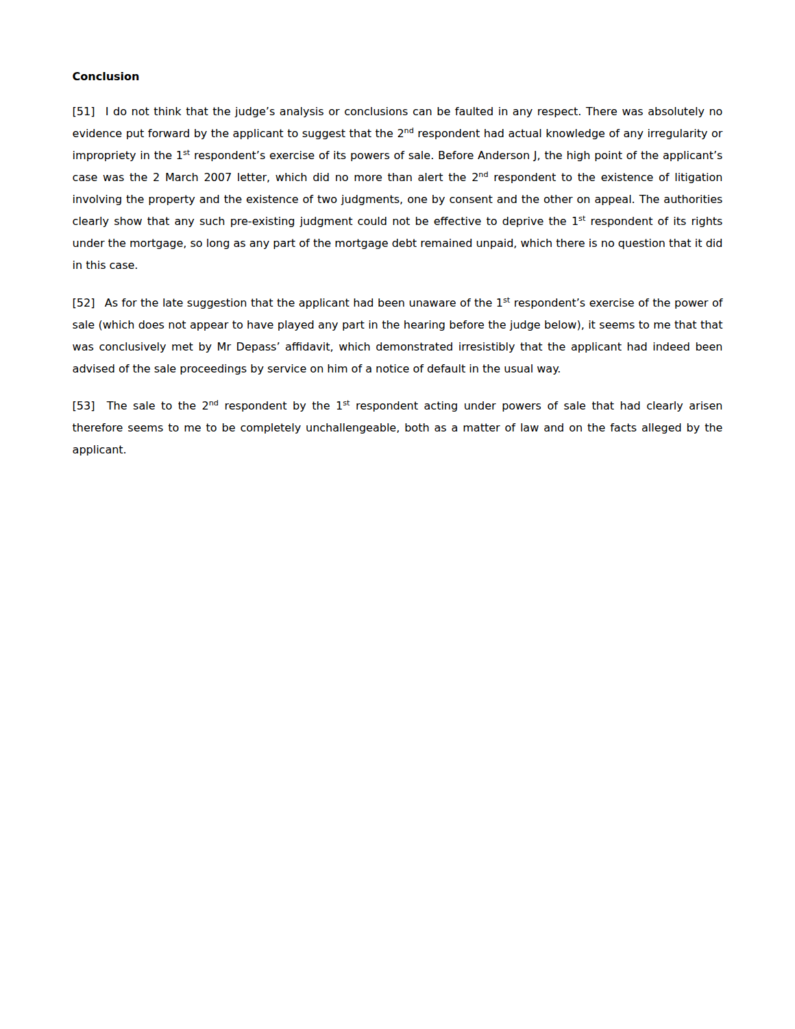Conclusion
[51] I do not think that the judge’s analysis or conclusions can be faulted in any respect. There was absolutely no evidence put forward by the applicant to suggest that the 2nd respondent had actual knowledge of any irregularity or impropriety in the 1st respondent’s exercise of its powers of sale. Before Anderson J, the high point of the applicant’s case was the 2 March 2007 letter, which did no more than alert the 2nd respondent to the existence of litigation involving the property and the existence of two judgments, one by consent and the other on appeal. The authorities clearly show that any such pre-existing judgment could not be effective to deprive the 1st respondent of its rights under the mortgage, so long as any part of the mortgage debt remained unpaid, which there is no question that it did in this case.
[52] As for the late suggestion that the applicant had been unaware of the 1st respondent’s exercise of the power of sale (which does not appear to have played any part in the hearing before the judge below), it seems to me that that was conclusively met by Mr Depass’ affidavit, which demonstrated irresistibly that the applicant had indeed been advised of the sale proceedings by service on him of a notice of default in the usual way.
[53] The sale to the 2nd respondent by the 1st respondent acting under powers of sale that had clearly arisen therefore seems to me to be completely unchallengeable, both as a matter of law and on the facts alleged by the applicant.